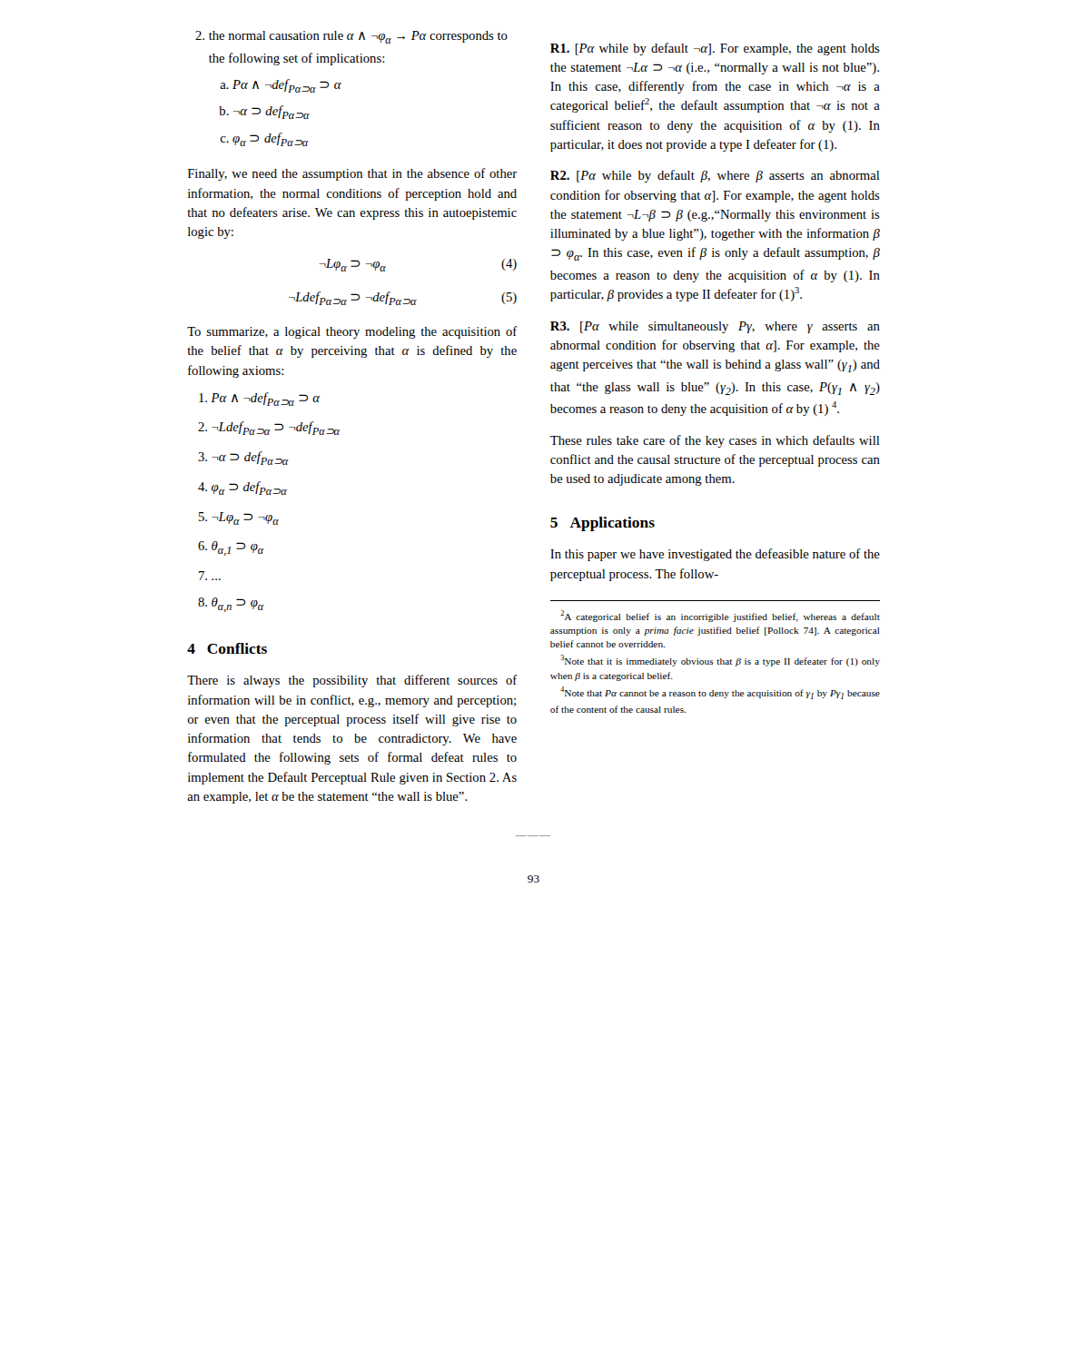the normal causation rule α ∧ ¬φα → Pα corresponds to the following set of implications:
Pα ∧ ¬defPα⊃α ⊃ α
¬α ⊃ defPα⊃α
φα ⊃ defPα⊃α
Finally, we need the assumption that in the absence of other information, the normal conditions of perception hold and that no defeaters arise. We can express this in autoepistemic logic by:
¬Lφα ⊃ ¬φα (4)
¬LdefPα⊃α ⊃ ¬defPα⊃α (5)
To summarize, a logical theory modeling the acquisition of the belief that α by perceiving that α is defined by the following axioms:
Pα ∧ ¬defPα⊃α ⊃ α
¬LdefPα⊃α ⊃ ¬defPα⊃α
¬α ⊃ defPα⊃α
φα ⊃ defPα⊃α
¬Lφα ⊃ ¬φα
θα,1 ⊃ φα
...
θα,n ⊃ φα
4 Conflicts
There is always the possibility that different sources of information will be in conflict, e.g., memory and perception; or even that the perceptual process itself will give rise to information that tends to be contradictory. We have formulated the following sets of formal defeat rules to implement the Default Perceptual Rule given in Section 2. As an example, let α be the statement “the wall is blue”.
R1. [Pα while by default ¬α]. For example, the agent holds the statement ¬Lα ⊃ ¬α (i.e., “normally a wall is not blue”). In this case, differently from the case in which ¬α is a categorical belief2, the default assumption that ¬α is not a sufficient reason to deny the acquisition of α by (1). In particular, it does not provide a type I defeater for (1).
R2. [Pα while by default β, where β asserts an abnormal condition for observing that α]. For example, the agent holds the statement ¬L¬β ⊃ β (e.g.,“Normally this environment is illuminated by a blue light”), together with the information β ⊃ φα. In this case, even if β is only a default assumption, β becomes a reason to deny the acquisition of α by (1). In particular, β provides a type II defeater for (1)3.
R3. [Pα while simultaneously Pγ, where γ asserts an abnormal condition for observing that α]. For example, the agent perceives that “the wall is behind a glass wall” (γ1) and that “the glass wall is blue” (γ2). In this case, P(γ1 ∧ γ2) becomes a reason to deny the acquisition of α by (1) 4.
These rules take care of the key cases in which defaults will conflict and the causal structure of the perceptual process can be used to adjudicate among them.
5 Applications
In this paper we have investigated the defeasible nature of the perceptual process. The follow-
2A categorical belief is an incorrigible justified belief, whereas a default assumption is only a prima facie justified belief [Pollock 74]. A categorical belief cannot be overridden.
3Note that it is immediately obvious that β is a type II defeater for (1) only when β is a categorical belief.
4Note that Pα cannot be a reason to deny the acquisition of γ1 by Pγ1 because of the content of the causal rules.
———
93